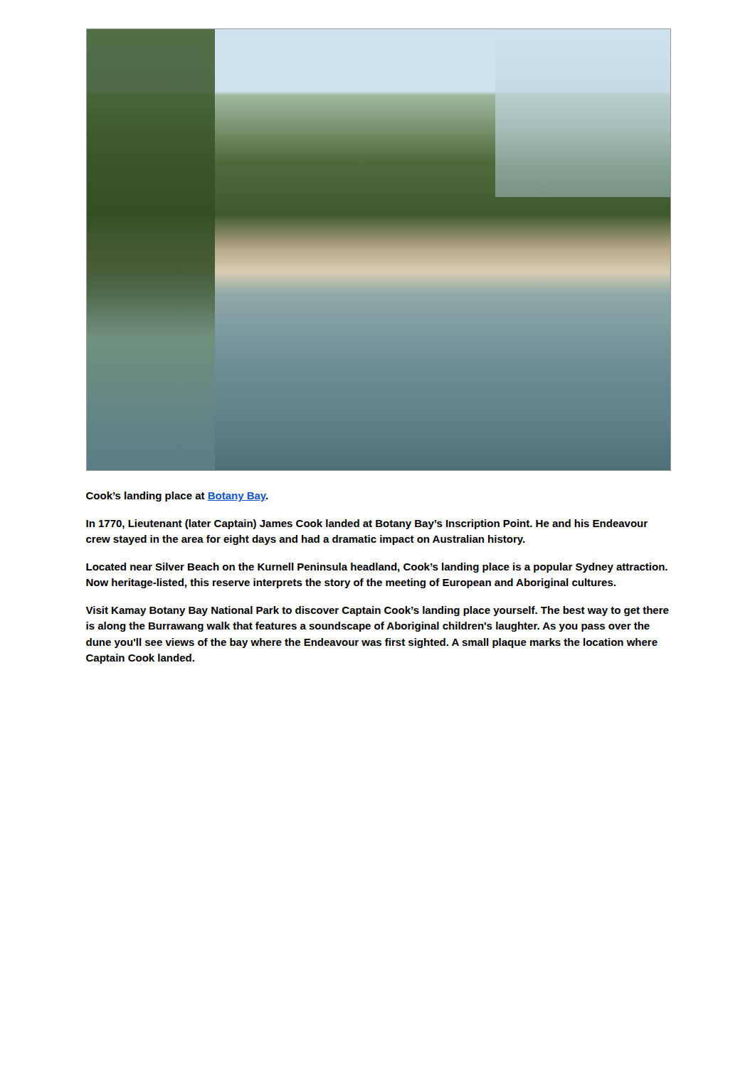Cook’s landing place at Botany Bay.
In 1770, Lieutenant (later Captain) James Cook landed at Botany Bay’s Inscription Point. He and his Endeavour crew stayed in the area for eight days and had a dramatic impact on Australian history.
Located near Silver Beach on the Kurnell Peninsula headland, Cook’s landing place is a popular Sydney attraction. Now heritage-listed, this reserve interprets the story of the meeting of European and Aboriginal cultures.
Visit Kamay Botany Bay National Park to discover Captain Cook’s landing place yourself. The best way to get there is along the Burrawang walk that features a soundscape of Aboriginal children's laughter. As you pass over the dune you'll see views of the bay where the Endeavour was first sighted. A small plaque marks the location where Captain Cook landed.